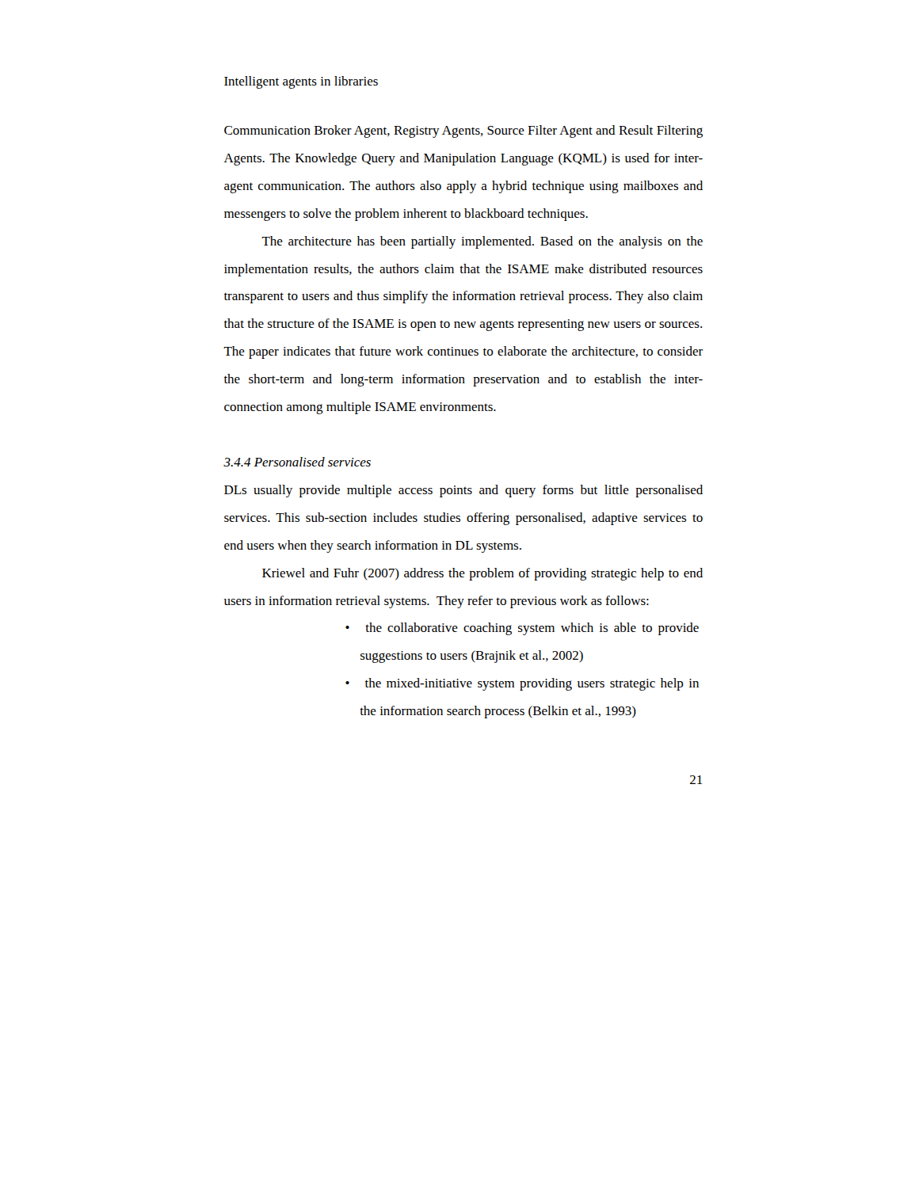Intelligent agents in libraries
Communication Broker Agent, Registry Agents, Source Filter Agent and Result Filtering Agents. The Knowledge Query and Manipulation Language (KQML) is used for inter-agent communication. The authors also apply a hybrid technique using mailboxes and messengers to solve the problem inherent to blackboard techniques.
The architecture has been partially implemented. Based on the analysis on the implementation results, the authors claim that the ISAME make distributed resources transparent to users and thus simplify the information retrieval process. They also claim that the structure of the ISAME is open to new agents representing new users or sources. The paper indicates that future work continues to elaborate the architecture, to consider the short-term and long-term information preservation and to establish the inter-connection among multiple ISAME environments.
3.4.4 Personalised services
DLs usually provide multiple access points and query forms but little personalised services. This sub-section includes studies offering personalised, adaptive services to end users when they search information in DL systems.
Kriewel and Fuhr (2007) address the problem of providing strategic help to end users in information retrieval systems. They refer to previous work as follows:
the collaborative coaching system which is able to provide suggestions to users (Brajnik et al., 2002)
the mixed-initiative system providing users strategic help in the information search process (Belkin et al., 1993)
21